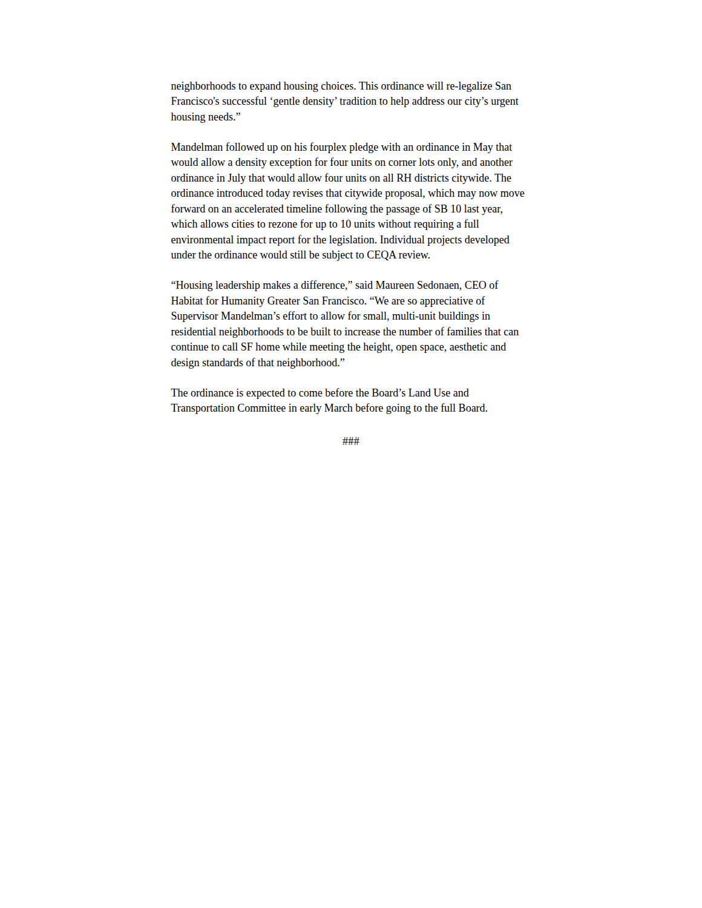neighborhoods to expand housing choices. This ordinance will re-legalize San Francisco's successful ‘gentle density’ tradition to help address our city’s urgent housing needs.”
Mandelman followed up on his fourplex pledge with an ordinance in May that would allow a density exception for four units on corner lots only, and another ordinance in July that would allow four units on all RH districts citywide. The ordinance introduced today revises that citywide proposal, which may now move forward on an accelerated timeline following the passage of SB 10 last year, which allows cities to rezone for up to 10 units without requiring a full environmental impact report for the legislation. Individual projects developed under the ordinance would still be subject to CEQA review.
“Housing leadership makes a difference,” said Maureen Sedonaen, CEO of Habitat for Humanity Greater San Francisco. “We are so appreciative of Supervisor Mandelman’s effort to allow for small, multi-unit buildings in residential neighborhoods to be built to increase the number of families that can continue to call SF home while meeting the height, open space, aesthetic and design standards of that neighborhood.”
The ordinance is expected to come before the Board’s Land Use and Transportation Committee in early March before going to the full Board.
###